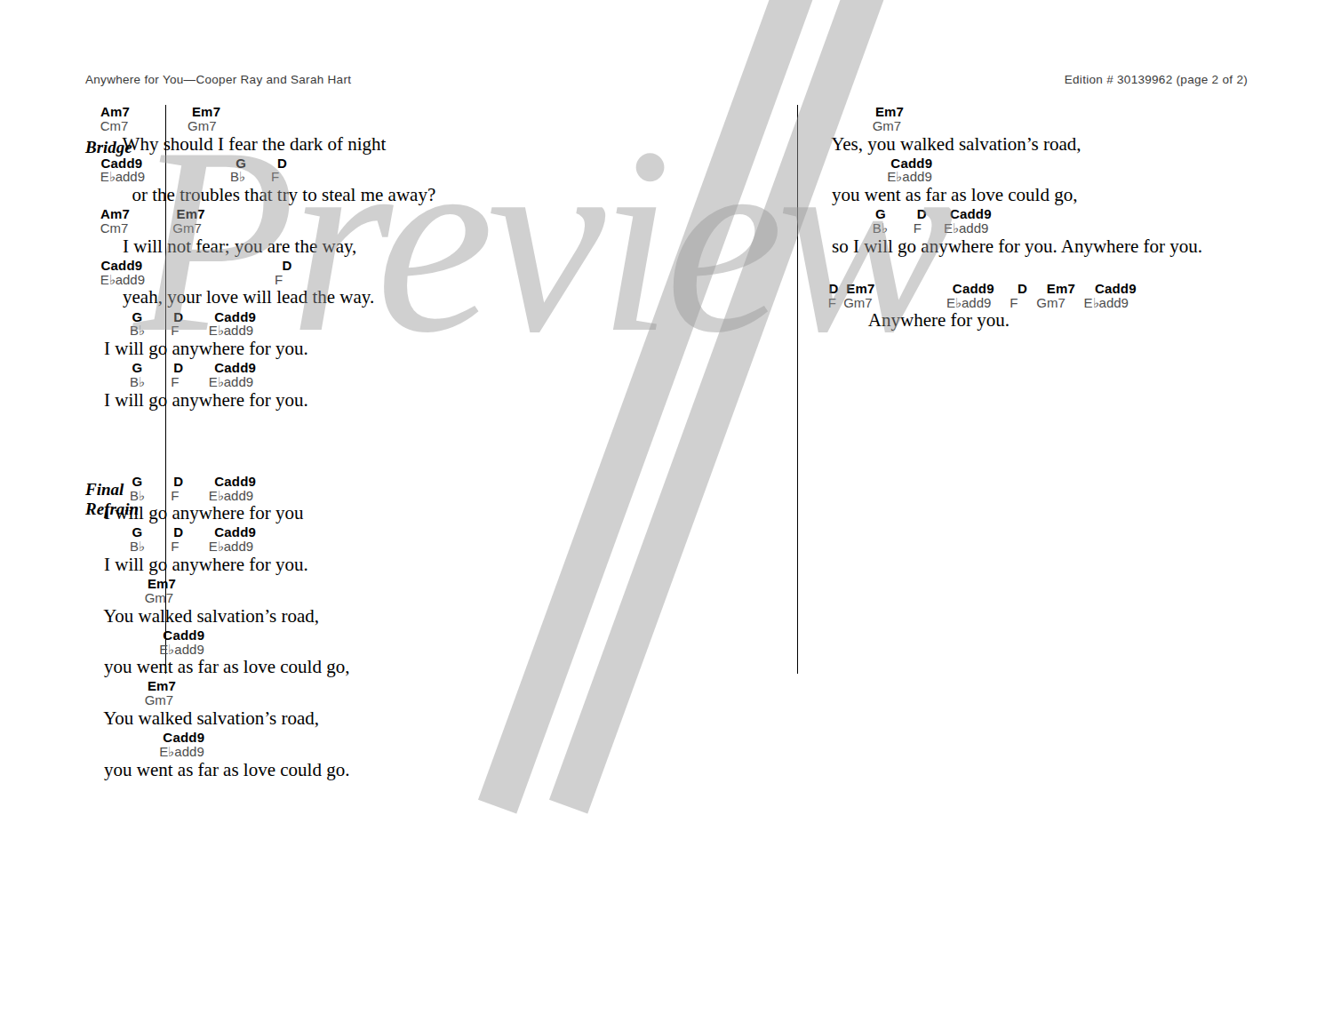Preview
Anywhere for You—Cooper Ray and Sarah Hart
Edition # 30139962 (page 2 of 2)
Bridge
Final
Refrain
Am7 Em7
Cm7 Gm7
Why should I fear the dark of night
Cadd9 G D
E♭add9 B♭ F
or the troubles that try to steal me away?
Am7 Em7
Cm7 Gm7
I will not fear; you are the way,
Cadd9 D
E♭add9 F
yeah, your love will lead the way.
G D Cadd9
B♭ F E♭add9
I will go anywhere for you.
G D Cadd9
B♭ F E♭add9
I will go anywhere for you.
G D Cadd9
B♭ F E♭add9
I will go anywhere for you
G D Cadd9
B♭ F E♭add9
I will go anywhere for you.
Em7
Gm7
You walked salvation’s road,
Cadd9
E♭add9
you went as far as love could go,
Em7
Gm7
You walked salvation’s road,
Cadd9
E♭add9
you went as far as love could go.
Em7
Gm7
Yes, you walked salvation’s road,
Cadd9
E♭add9
you went as far as love could go,
G D Cadd9
B♭ F E♭add9
so I will go anywhere for you. Anywhere for you.
D Em7 Cadd9 D Em7 Cadd9
F Gm7 E♭add9 F Gm7 E♭add9
Anywhere for you.